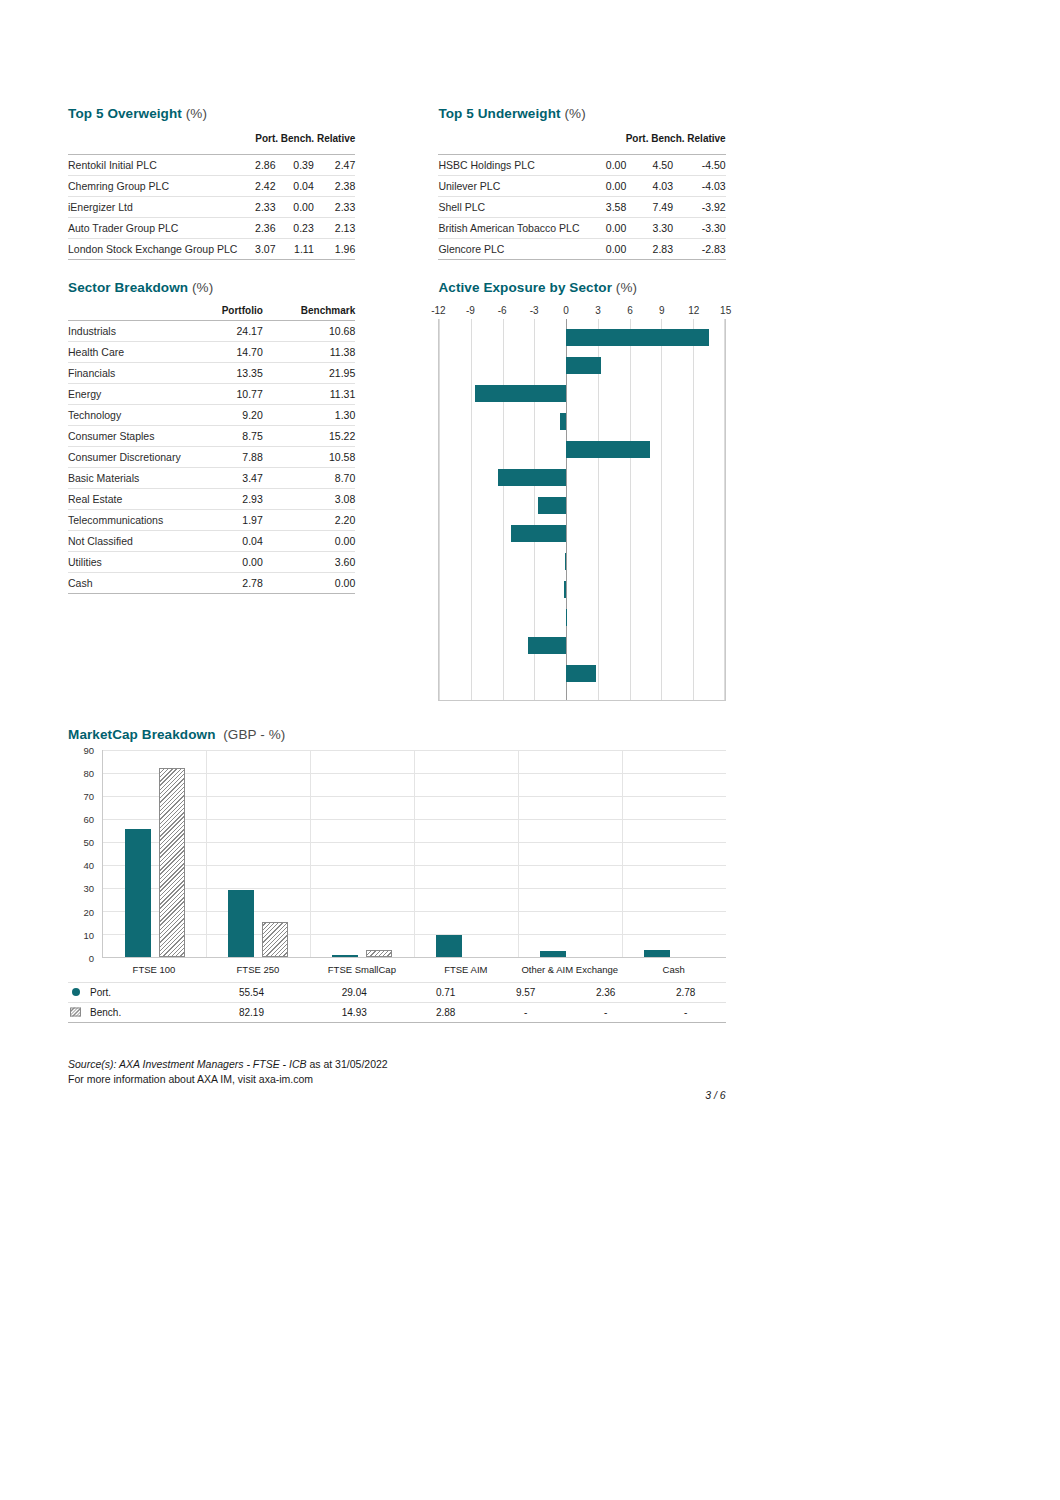Top 5 Overweight (%)
| | Port. Bench. Relative |
| Rentokil Initial PLC | 2.86 | 0.39 | 2.47 |
| Chemring Group PLC | 2.42 | 0.04 | 2.38 |
| iEnergizer Ltd | 2.33 | 0.00 | 2.33 |
| Auto Trader Group PLC | 2.36 | 0.23 | 2.13 |
| London Stock Exchange Group PLC | 3.07 | 1.11 | 1.96 |
Top 5 Underweight (%)
| | Port. Bench. Relative |
| HSBC Holdings PLC | 0.00 | 4.50 | -4.50 |
| Unilever PLC | 0.00 | 4.03 | -4.03 |
| Shell PLC | 3.58 | 7.49 | -3.92 |
| British American Tobacco PLC | 0.00 | 3.30 | -3.30 |
| Glencore PLC | 0.00 | 2.83 | -2.83 |
Sector Breakdown (%)
| | Portfolio | Benchmark |
| --- | --- | --- |
| Industrials | 24.17 | 10.68 |
| Health Care | 14.70 | 11.38 |
| Financials | 13.35 | 21.95 |
| Energy | 10.77 | 11.31 |
| Technology | 9.20 | 1.30 |
| Consumer Staples | 8.75 | 15.22 |
| Consumer Discretionary | 7.88 | 10.58 |
| Basic Materials | 3.47 | 8.70 |
| Real Estate | 2.93 | 3.08 |
| Telecommunications | 1.97 | 2.20 |
| Not Classified | 0.04 | 0.00 |
| Utilities | 0.00 | 3.60 |
| Cash | 2.78 | 0.00 |
Active Exposure by Sector (%)
-12 -9 -6 -3 0 3 6 9 12 15
MarketCap Breakdown (GBP - %)
90 80 70 60 50 40 30 20 10 0
FTSE 100
FTSE 250
FTSE SmallCap
FTSE AIM
Other & AIM Exchange
Cash
| Port. | 55.54 | 29.04 | 0.71 | 9.57 | 2.36 | 2.78 |
| Bench. | 82.19 | 14.93 | 2.88 | - | - | - |
Source(s): AXA Investment Managers - FTSE - ICB as at 31/05/2022
For more information about AXA IM, visit axa-im.com
3 / 6